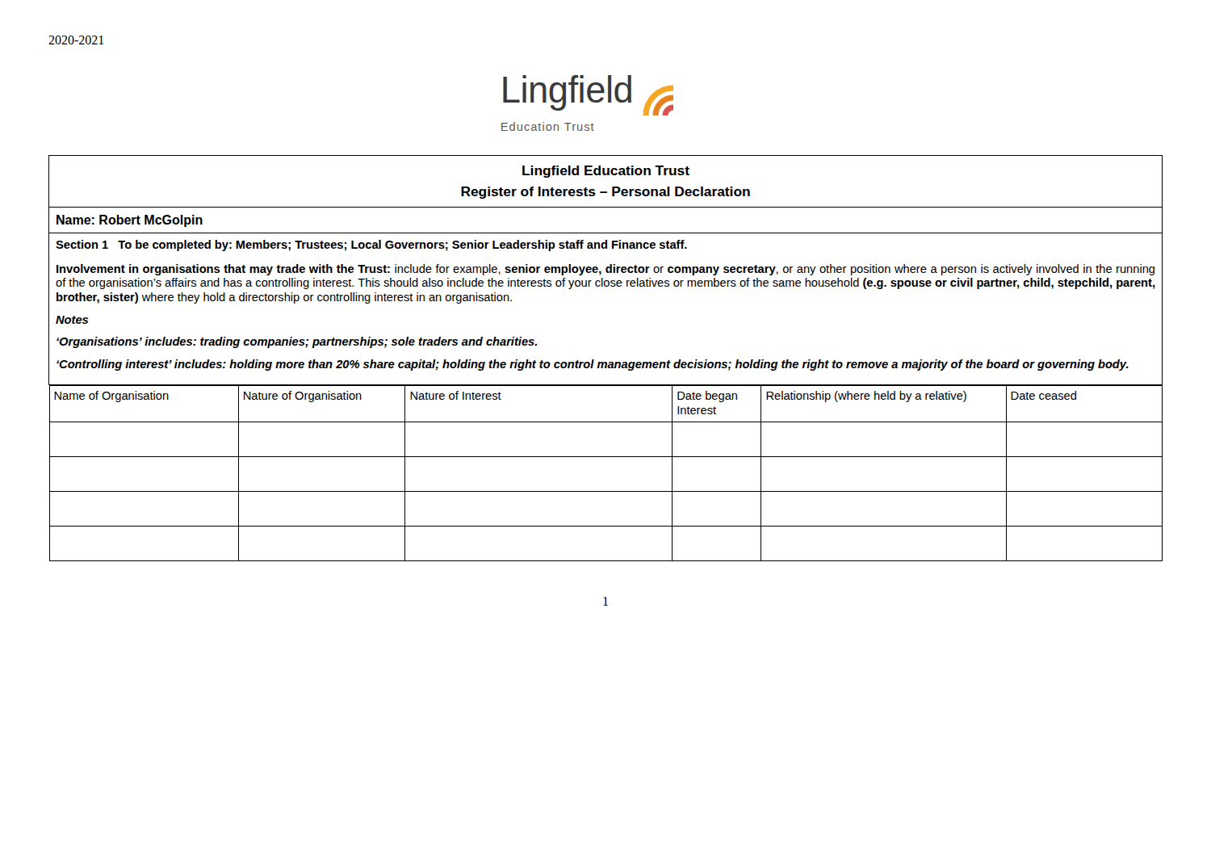2020-2021
Lingfield
Education Trust
| Lingfield Education Trust Register of Interests – Personal Declaration |
| Name: Robert McGolpin |
| Section 1 To be completed by: Members; Trustees; Local Governors; Senior Leadership staff and Finance staff. Involvement in organisations that may trade with the Trust: include for example, senior employee, director or company secretary , or any other position where a person is actively involved in the running of the organisation’s affairs and has a controlling interest. This should also include the interests of your close relatives or members of the same household (e.g. spouse or civil partner, child, stepchild, parent, brother, sister) where they hold a directorship or controlling interest in an organisation. Notes ‘Organisations’ includes: trading companies; partnerships; sole traders and charities. ‘Controlling interest’ includes: holding more than 20% share capital; holding the right to control management decisions; holding the right to remove a majority of the board or governing body. |
| / Name of Organisation / Nature of Organisation / Nature of Interest / Date began Interest / Relationship (where held by a relative) / Date ceased / |
1